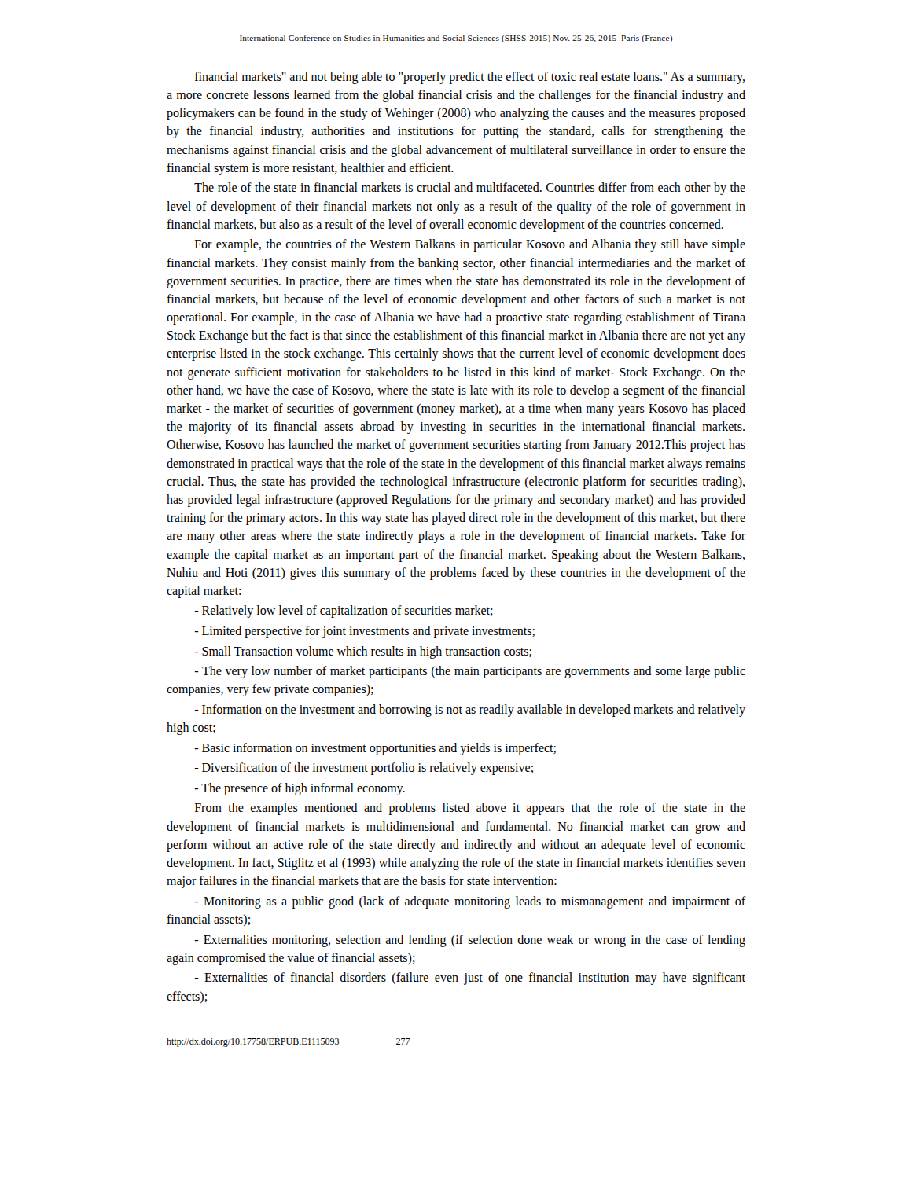International Conference on Studies in Humanities and Social Sciences (SHSS-2015) Nov. 25-26, 2015 Paris (France)
financial markets" and not being able to "properly predict the effect of toxic real estate loans." As a summary, a more concrete lessons learned from the global financial crisis and the challenges for the financial industry and policymakers can be found in the study of Wehinger (2008) who analyzing the causes and the measures proposed by the financial industry, authorities and institutions for putting the standard, calls for strengthening the mechanisms against financial crisis and the global advancement of multilateral surveillance in order to ensure the financial system is more resistant, healthier and efficient.
The role of the state in financial markets is crucial and multifaceted. Countries differ from each other by the level of development of their financial markets not only as a result of the quality of the role of government in financial markets, but also as a result of the level of overall economic development of the countries concerned.
For example, the countries of the Western Balkans in particular Kosovo and Albania they still have simple financial markets. They consist mainly from the banking sector, other financial intermediaries and the market of government securities. In practice, there are times when the state has demonstrated its role in the development of financial markets, but because of the level of economic development and other factors of such a market is not operational. For example, in the case of Albania we have had a proactive state regarding establishment of Tirana Stock Exchange but the fact is that since the establishment of this financial market in Albania there are not yet any enterprise listed in the stock exchange. This certainly shows that the current level of economic development does not generate sufficient motivation for stakeholders to be listed in this kind of market- Stock Exchange. On the other hand, we have the case of Kosovo, where the state is late with its role to develop a segment of the financial market - the market of securities of government (money market), at a time when many years Kosovo has placed the majority of its financial assets abroad by investing in securities in the international financial markets. Otherwise, Kosovo has launched the market of government securities starting from January 2012.This project has demonstrated in practical ways that the role of the state in the development of this financial market always remains crucial. Thus, the state has provided the technological infrastructure (electronic platform for securities trading), has provided legal infrastructure (approved Regulations for the primary and secondary market) and has provided training for the primary actors. In this way state has played direct role in the development of this market, but there are many other areas where the state indirectly plays a role in the development of financial markets. Take for example the capital market as an important part of the financial market. Speaking about the Western Balkans, Nuhiu and Hoti (2011) gives this summary of the problems faced by these countries in the development of the capital market:
- Relatively low level of capitalization of securities market;
- Limited perspective for joint investments and private investments;
- Small Transaction volume which results in high transaction costs;
- The very low number of market participants (the main participants are governments and some large public companies, very few private companies);
- Information on the investment and borrowing is not as readily available in developed markets and relatively high cost;
- Basic information on investment opportunities and yields is imperfect;
- Diversification of the investment portfolio is relatively expensive;
- The presence of high informal economy.
From the examples mentioned and problems listed above it appears that the role of the state in the development of financial markets is multidimensional and fundamental. No financial market can grow and perform without an active role of the state directly and indirectly and without an adequate level of economic development. In fact, Stiglitz et al (1993) while analyzing the role of the state in financial markets identifies seven major failures in the financial markets that are the basis for state intervention:
- Monitoring as a public good (lack of adequate monitoring leads to mismanagement and impairment of financial assets);
- Externalities monitoring, selection and lending (if selection done weak or wrong in the case of lending again compromised the value of financial assets);
- Externalities of financial disorders (failure even just of one financial institution may have significant effects);
http://dx.doi.org/10.17758/ERPUB.E1115093 277